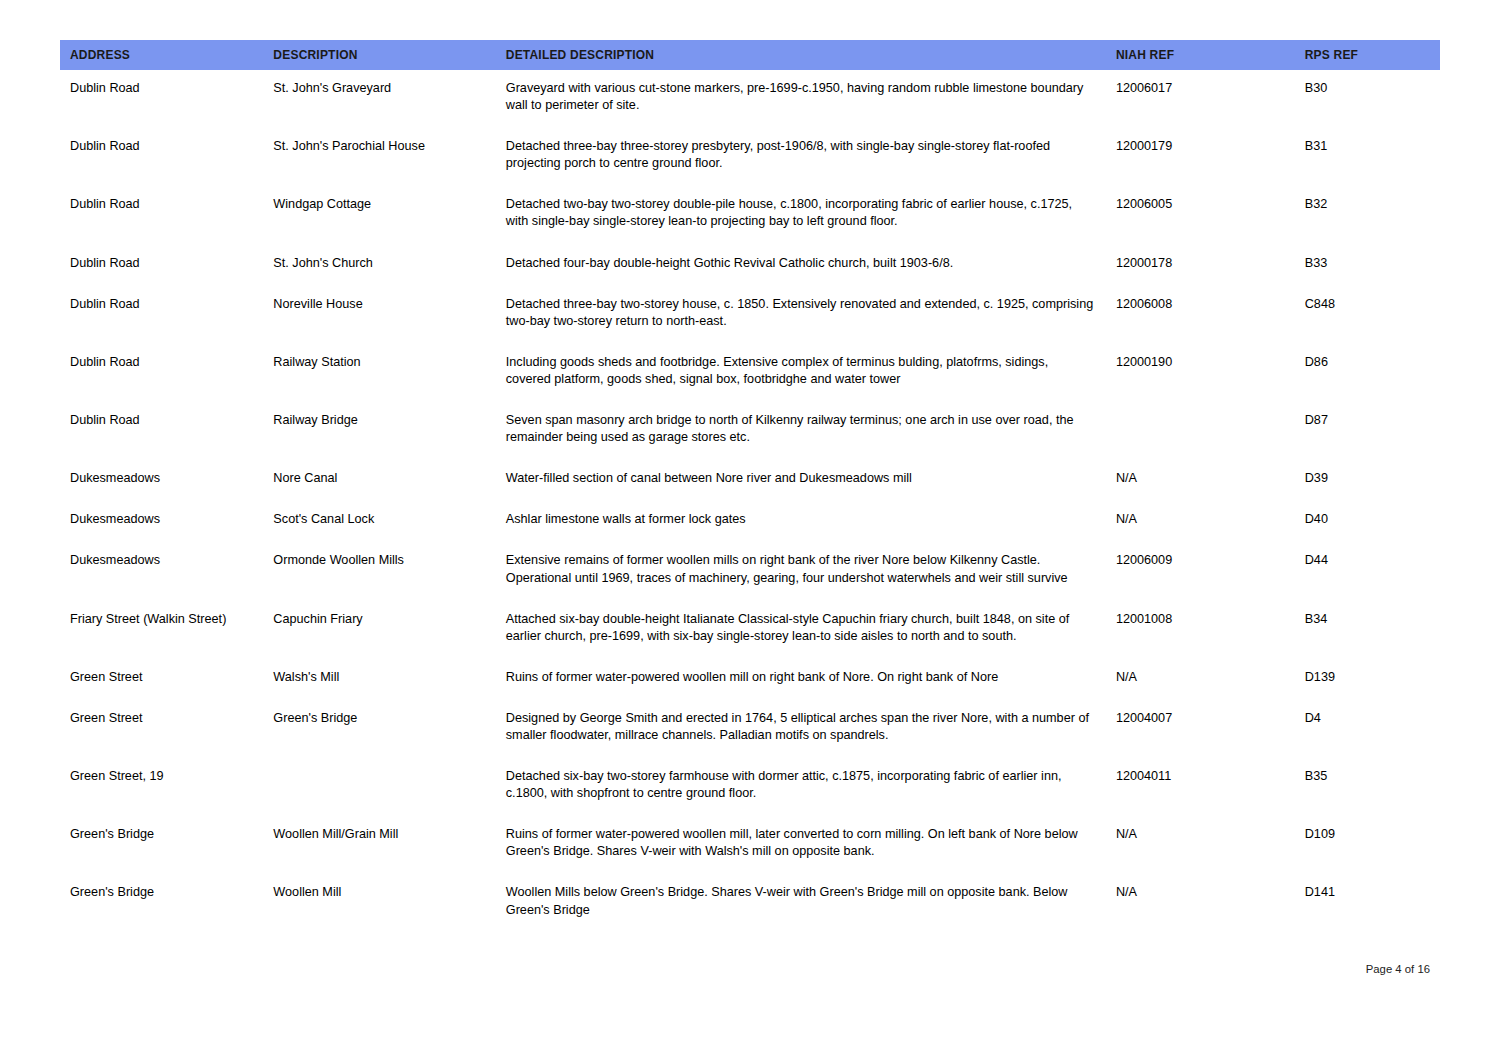| ADDRESS | DESCRIPTION | DETAILED DESCRIPTION | NIAH REF | RPS REF |
| --- | --- | --- | --- | --- |
| Dublin Road | St. John's Graveyard | Graveyard with various cut-stone markers, pre-1699-c.1950, having random rubble limestone boundary wall to perimeter of site. | 12006017 | B30 |
| Dublin Road | St. John's Parochial House | Detached three-bay three-storey presbytery, post-1906/8, with single-bay single-storey flat-roofed projecting porch to centre ground floor. | 12000179 | B31 |
| Dublin Road | Windgap Cottage | Detached two-bay two-storey double-pile house, c.1800, incorporating fabric of earlier house, c.1725, with single-bay single-storey lean-to projecting bay to left ground floor. | 12006005 | B32 |
| Dublin Road | St. John's Church | Detached four-bay double-height Gothic Revival Catholic church, built 1903-6/8. | 12000178 | B33 |
| Dublin Road | Noreville House | Detached three-bay two-storey house, c. 1850. Extensively renovated and extended, c. 1925, comprising two-bay two-storey return to north-east. | 12006008 | C848 |
| Dublin Road | Railway Station | Including goods sheds and footbridge. Extensive complex of terminus bulding, platofrms, sidings, covered platform, goods shed, signal box, footbridghe and water tower | 12000190 | D86 |
| Dublin Road | Railway Bridge | Seven span masonry arch bridge to north of Kilkenny railway terminus; one arch in use over road, the remainder being used as garage stores etc. | | D87 |
| Dukesmeadows | Nore Canal | Water-filled section of canal between Nore river and Dukesmeadows mill | N/A | D39 |
| Dukesmeadows | Scot's Canal Lock | Ashlar limestone walls at former lock gates | N/A | D40 |
| Dukesmeadows | Ormonde Woollen Mills | Extensive remains of former woollen mills on right bank of the river Nore below Kilkenny Castle. Operational until 1969, traces of machinery, gearing, four undershot waterwhels and weir still survive | 12006009 | D44 |
| Friary Street (Walkin Street) | Capuchin Friary | Attached six-bay double-height Italianate Classical-style Capuchin friary church, built 1848, on site of earlier church, pre-1699, with six-bay single-storey lean-to side aisles to north and to south. | 12001008 | B34 |
| Green Street | Walsh's Mill | Ruins of former water-powered woollen mill on right bank of Nore. On right bank of Nore | N/A | D139 |
| Green Street | Green's Bridge | Designed by George Smith and erected in 1764, 5 elliptical arches span the river Nore, with a number of smaller floodwater, millrace channels. Palladian motifs on spandrels. | 12004007 | D4 |
| Green Street, 19 | | Detached six-bay two-storey farmhouse with dormer attic, c.1875, incorporating fabric of earlier inn, c.1800, with shopfront to centre ground floor. | 12004011 | B35 |
| Green's Bridge | Woollen Mill/Grain Mill | Ruins of former water-powered woollen mill, later converted to corn milling. On left bank of Nore below Green's Bridge. Shares V-weir with Walsh's mill on opposite bank. | N/A | D109 |
| Green's Bridge | Woollen Mill | Woollen Mills below Green's Bridge. Shares V-weir with Green's Bridge mill on opposite bank. Below Green's Bridge | N/A | D141 |
Page 4 of 16